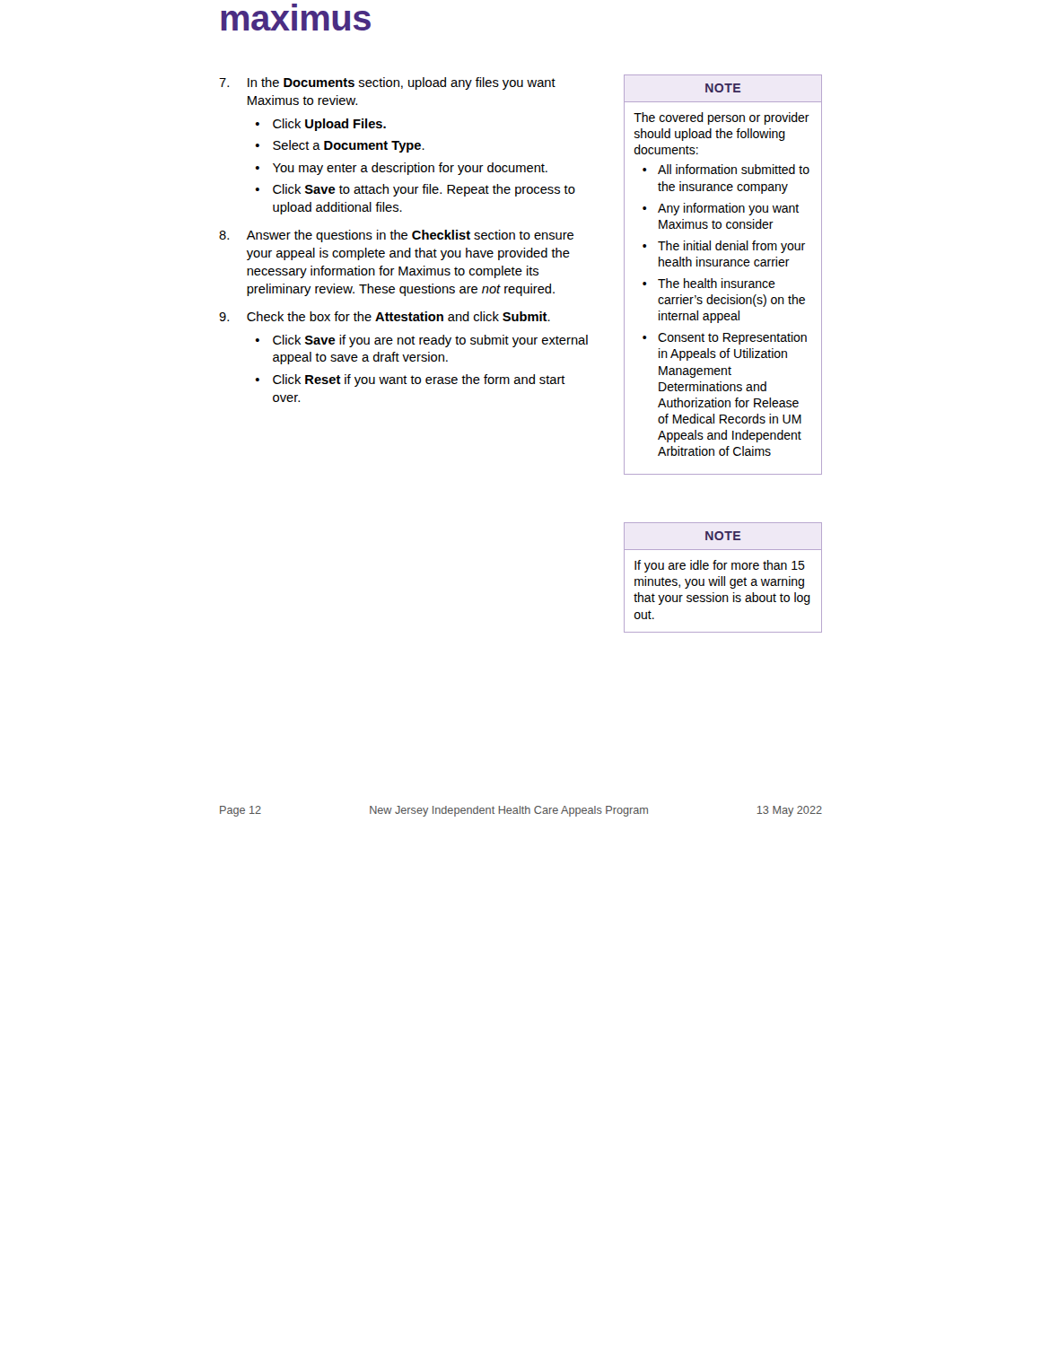maximus
In the Documents section, upload any files you want Maximus to review.
Click Upload Files.
Select a Document Type.
You may enter a description for your document.
Click Save to attach your file. Repeat the process to upload additional files.
Answer the questions in the Checklist section to ensure your appeal is complete and that you have provided the necessary information for Maximus to complete its preliminary review. These questions are not required.
Check the box for the Attestation and click Submit.
Click Save if you are not ready to submit your external appeal to save a draft version.
Click Reset if you want to erase the form and start over.
NOTE
The covered person or provider should upload the following documents:
All information submitted to the insurance company
Any information you want Maximus to consider
The initial denial from your health insurance carrier
The health insurance carrier’s decision(s) on the internal appeal
Consent to Representation in Appeals of Utilization Management Determinations and Authorization for Release of Medical Records in UM Appeals and Independent Arbitration of Claims
NOTE
If you are idle for more than 15 minutes, you will get a warning that your session is about to log out.
Page 12
New Jersey Independent Health Care Appeals Program
13 May 2022